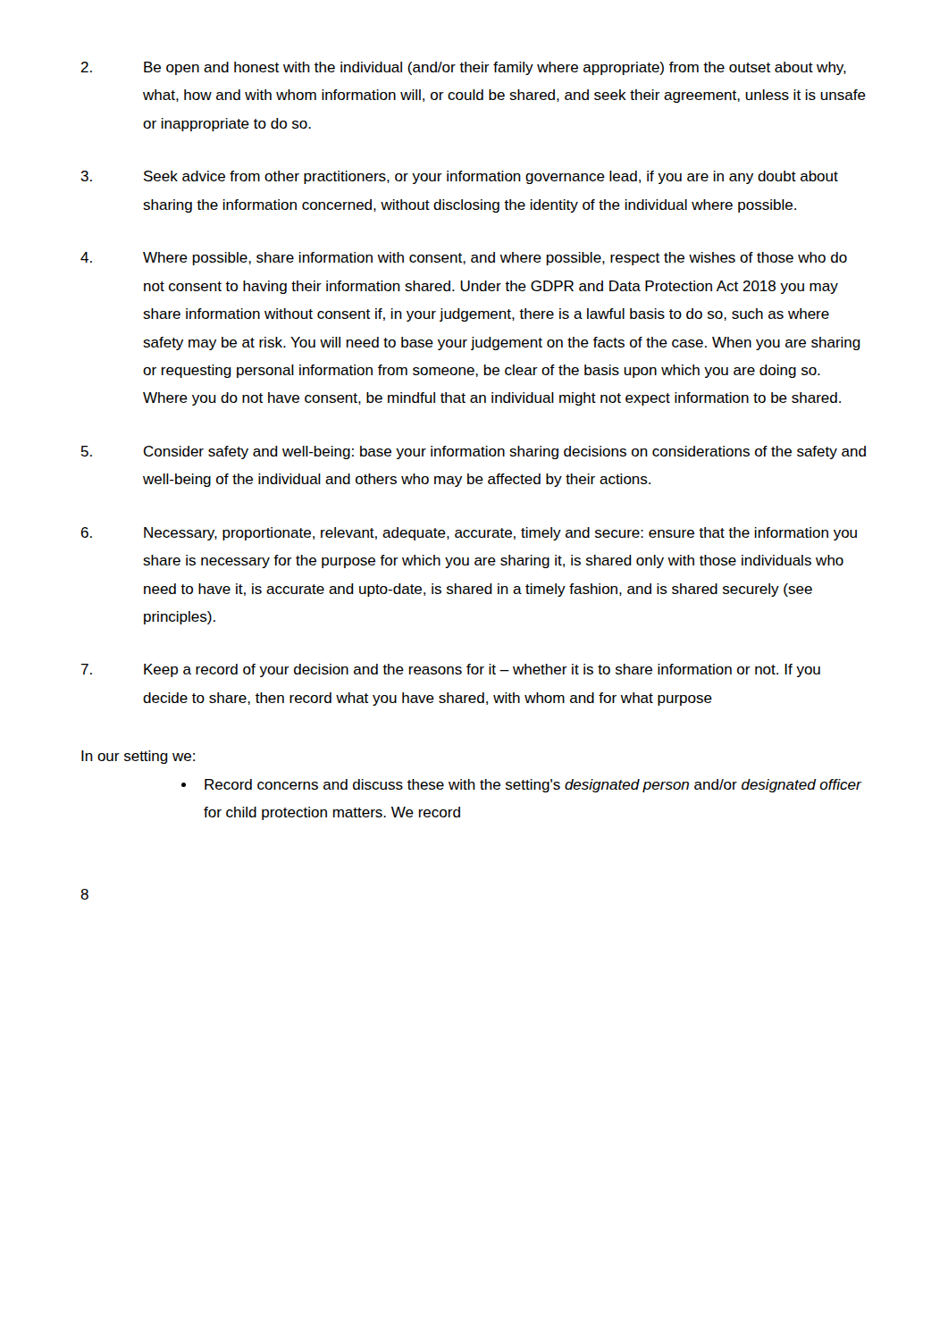Be open and honest with the individual (and/or their family where appropriate) from the outset about why, what, how and with whom information will, or could be shared, and seek their agreement, unless it is unsafe or inappropriate to do so.
Seek advice from other practitioners, or your information governance lead, if you are in any doubt about sharing the information concerned, without disclosing the identity of the individual where possible.
Where possible, share information with consent, and where possible, respect the wishes of those who do not consent to having their information shared. Under the GDPR and Data Protection Act 2018 you may share information without consent if, in your judgement, there is a lawful basis to do so, such as where safety may be at risk. You will need to base your judgement on the facts of the case. When you are sharing or requesting personal information from someone, be clear of the basis upon which you are doing so. Where you do not have consent, be mindful that an individual might not expect information to be shared.
Consider safety and well-being: base your information sharing decisions on considerations of the safety and well-being of the individual and others who may be affected by their actions.
Necessary, proportionate, relevant, adequate, accurate, timely and secure: ensure that the information you share is necessary for the purpose for which you are sharing it, is shared only with those individuals who need to have it, is accurate and upto-date, is shared in a timely fashion, and is shared securely (see principles).
Keep a record of your decision and the reasons for it – whether it is to share information or not. If you decide to share, then record what you have shared, with whom and for what purpose
In our setting we:
Record concerns and discuss these with the setting's designated person and/or designated officer for child protection matters. We record
8